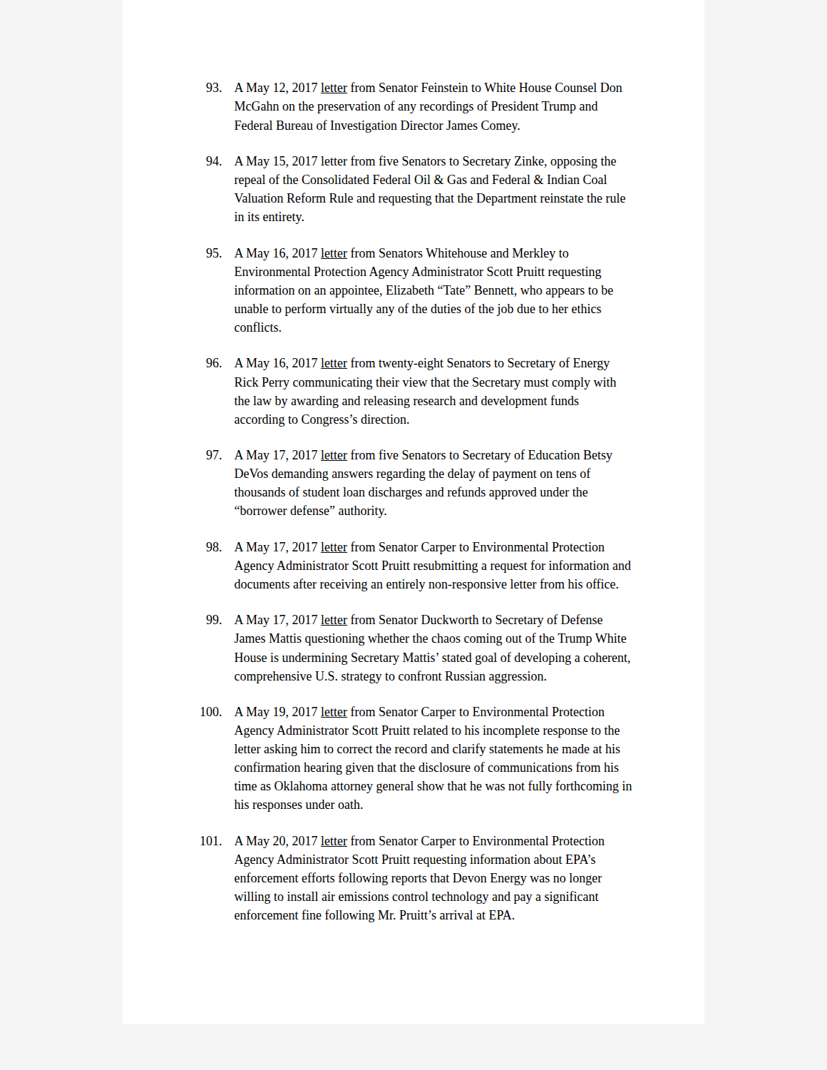93. A May 12, 2017 letter from Senator Feinstein to White House Counsel Don McGahn on the preservation of any recordings of President Trump and Federal Bureau of Investigation Director James Comey.
94. A May 15, 2017 letter from five Senators to Secretary Zinke, opposing the repeal of the Consolidated Federal Oil & Gas and Federal & Indian Coal Valuation Reform Rule and requesting that the Department reinstate the rule in its entirety.
95. A May 16, 2017 letter from Senators Whitehouse and Merkley to Environmental Protection Agency Administrator Scott Pruitt requesting information on an appointee, Elizabeth “Tate” Bennett, who appears to be unable to perform virtually any of the duties of the job due to her ethics conflicts.
96. A May 16, 2017 letter from twenty-eight Senators to Secretary of Energy Rick Perry communicating their view that the Secretary must comply with the law by awarding and releasing research and development funds according to Congress’s direction.
97. A May 17, 2017 letter from five Senators to Secretary of Education Betsy DeVos demanding answers regarding the delay of payment on tens of thousands of student loan discharges and refunds approved under the “borrower defense” authority.
98. A May 17, 2017 letter from Senator Carper to Environmental Protection Agency Administrator Scott Pruitt resubmitting a request for information and documents after receiving an entirely non-responsive letter from his office.
99. A May 17, 2017 letter from Senator Duckworth to Secretary of Defense James Mattis questioning whether the chaos coming out of the Trump White House is undermining Secretary Mattis’ stated goal of developing a coherent, comprehensive U.S. strategy to confront Russian aggression.
100. A May 19, 2017 letter from Senator Carper to Environmental Protection Agency Administrator Scott Pruitt related to his incomplete response to the letter asking him to correct the record and clarify statements he made at his confirmation hearing given that the disclosure of communications from his time as Oklahoma attorney general show that he was not fully forthcoming in his responses under oath.
101. A May 20, 2017 letter from Senator Carper to Environmental Protection Agency Administrator Scott Pruitt requesting information about EPA’s enforcement efforts following reports that Devon Energy was no longer willing to install air emissions control technology and pay a significant enforcement fine following Mr. Pruitt’s arrival at EPA.